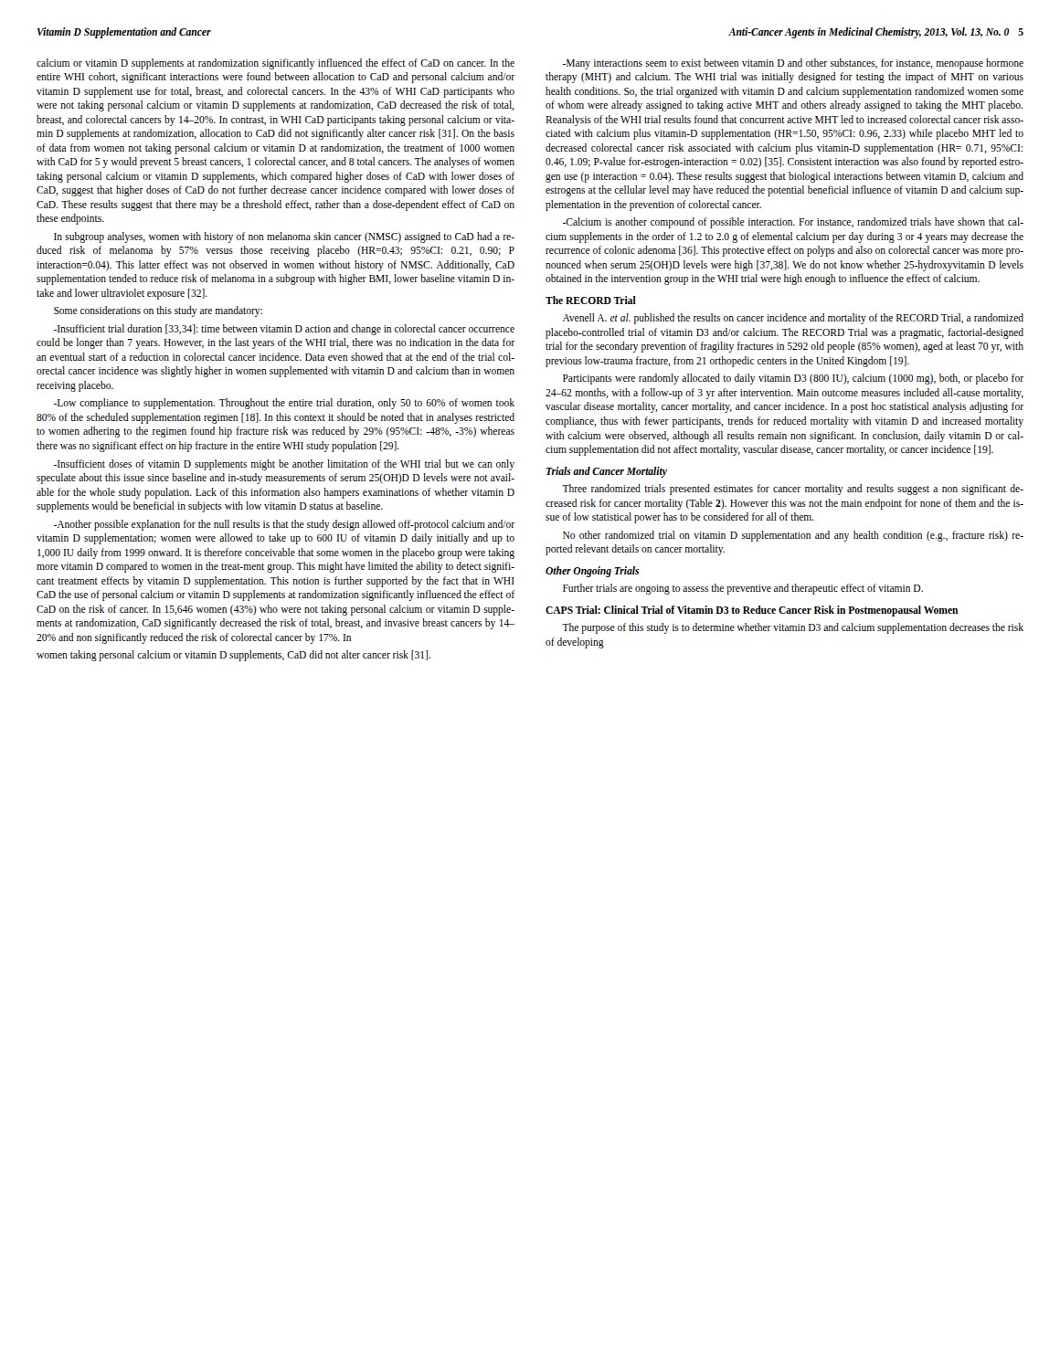Vitamin D Supplementation and Cancer
Anti-Cancer Agents in Medicinal Chemistry, 2013, Vol. 13, No. 05
calcium or vitamin D supplements at randomization significantly influenced the effect of CaD on cancer. In the entire WHI cohort, significant interactions were found between allocation to CaD and personal calcium and/or vitamin D supplement use for total, breast, and colorectal cancers. In the 43% of WHI CaD participants who were not taking personal calcium or vitamin D supplements at randomization, CaD decreased the risk of total, breast, and colorectal cancers by 14–20%. In contrast, in WHI CaD participants taking personal calcium or vitamin D supplements at randomization, allocation to CaD did not significantly alter cancer risk [31]. On the basis of data from women not taking personal calcium or vitamin D at randomization, the treatment of 1000 women with CaD for 5 y would prevent 5 breast cancers, 1 colorectal cancer, and 8 total cancers. The analyses of women taking personal calcium or vitamin D supplements, which compared higher doses of CaD with lower doses of CaD, suggest that higher doses of CaD do not further decrease cancer incidence compared with lower doses of CaD. These results suggest that there may be a threshold effect, rather than a dose-dependent effect of CaD on these endpoints.
In subgroup analyses, women with history of non melanoma skin cancer (NMSC) assigned to CaD had a reduced risk of melanoma by 57% versus those receiving placebo (HR=0.43; 95%CI: 0.21, 0.90; P interaction=0.04). This latter effect was not observed in women without history of NMSC. Additionally, CaD supplementation tended to reduce risk of melanoma in a subgroup with higher BMI, lower baseline vitamin D intake and lower ultraviolet exposure [32].
Some considerations on this study are mandatory:
-Insufficient trial duration [33,34]: time between vitamin D action and change in colorectal cancer occurrence could be longer than 7 years. However, in the last years of the WHI trial, there was no indication in the data for an eventual start of a reduction in colorectal cancer incidence. Data even showed that at the end of the trial colorectal cancer incidence was slightly higher in women supplemented with vitamin D and calcium than in women receiving placebo.
-Low compliance to supplementation. Throughout the entire trial duration, only 50 to 60% of women took 80% of the scheduled supplementation regimen [18]. In this context it should be noted that in analyses restricted to women adhering to the regimen found hip fracture risk was reduced by 29% (95%CI: -48%, -3%) whereas there was no significant effect on hip fracture in the entire WHI study population [29].
-Insufficient doses of vitamin D supplements might be another limitation of the WHI trial but we can only speculate about this issue since baseline and in‑study measurements of serum 25(OH)D D levels were not available for the whole study population. Lack of this information also hampers examinations of whether vitamin D supplements would be beneficial in subjects with low vitamin D status at baseline.
-Another possible explanation for the null results is that the study design allowed off-protocol calcium and/or vitamin D supplementation; women were allowed to take up to 600 IU of vitamin D daily initially and up to 1,000 IU daily from 1999 onward. It is therefore conceivable that some women in the placebo group were taking more vitamin D compared to women in the treat‑ment group. This might have limited the ability to detect significant treatment effects by vitamin D supplementation. This notion is further supported by the fact that in WHI CaD the use of personal calcium or vitamin D supplements at randomization significantly influenced the effect of CaD on the risk of cancer. In 15,646 women (43%) who were not taking personal calcium or vitamin D supplements at randomization, CaD significantly decreased the risk of total, breast, and invasive breast cancers by 14–20% and non significantly reduced the risk of colorectal cancer by 17%. In
women taking personal calcium or vitamin D supplements, CaD did not alter cancer risk [31].
-Many interactions seem to exist between vitamin D and other substances, for instance, menopause hormone therapy (MHT) and calcium. The WHI trial was initially designed for testing the impact of MHT on various health conditions. So, the trial organized with vitamin D and calcium supplementation randomized women some of whom were already assigned to taking active MHT and others already assigned to taking the MHT placebo. Reanalysis of the WHI trial results found that concurrent active MHT led to increased colorectal cancer risk associated with calcium plus vitamin‑D supplementation (HR=1.50, 95%CI: 0.96, 2.33) while placebo MHT led to decreased colorectal cancer risk associated with calcium plus vitamin‑D supplementation (HR= 0.71, 95%CI: 0.46, 1.09; P-value for‑estrogen‑interaction = 0.02) [35]. Consistent interaction was also found by reported estrogen use (p interaction = 0.04). These results suggest that biological interactions between vitamin D, calcium and estrogens at the cellular level may have reduced the potential beneficial influence of vitamin D and calcium supplementation in the prevention of colorectal cancer.
-Calcium is another compound of possible interaction. For instance, randomized trials have shown that calcium supplements in the order of 1.2 to 2.0 g of elemental calcium per day during 3 or 4 years may decrease the recurrence of colonic adenoma [36]. This protective effect on polyps and also on colorectal cancer was more pronounced when serum 25(OH)D levels were high [37,38]. We do not know whether 25‑hydroxyvitamin D levels obtained in the intervention group in the WHI trial were high enough to influence the effect of calcium.
The RECORD Trial
Avenell A. et al. published the results on cancer incidence and mortality of the RECORD Trial, a randomized placebo-controlled trial of vitamin D3 and/or calcium. The RECORD Trial was a pragmatic, factorial-designed trial for the secondary prevention of fragility fractures in 5292 old people (85% women), aged at least 70 yr, with previous low-trauma fracture, from 21 orthopedic centers in the United Kingdom [19].
Participants were randomly allocated to daily vitamin D3 (800 IU), calcium (1000 mg), both, or placebo for 24–62 months, with a follow-up of 3 yr after intervention. Main outcome measures included all-cause mortality, vascular disease mortality, cancer mortality, and cancer incidence. In a post hoc statistical analysis adjusting for compliance, thus with fewer participants, trends for reduced mortality with vitamin D and increased mortality with calcium were observed, although all results remain non significant. In conclusion, daily vitamin D or calcium supplementation did not affect mortality, vascular disease, cancer mortality, or cancer incidence [19].
Trials and Cancer Mortality
Three randomized trials presented estimates for cancer mortality and results suggest a non significant decreased risk for cancer mortality (Table 2). However this was not the main endpoint for none of them and the issue of low statistical power has to be considered for all of them.
No other randomized trial on vitamin D supplementation and any health condition (e.g., fracture risk) reported relevant details on cancer mortality.
Other Ongoing Trials
Further trials are ongoing to assess the preventive and therapeutic effect of vitamin D.
CAPS Trial: Clinical Trial of Vitamin D3 to Reduce Cancer Risk in Postmenopausal Women
The purpose of this study is to determine whether vitamin D3 and calcium supplementation decreases the risk of developing